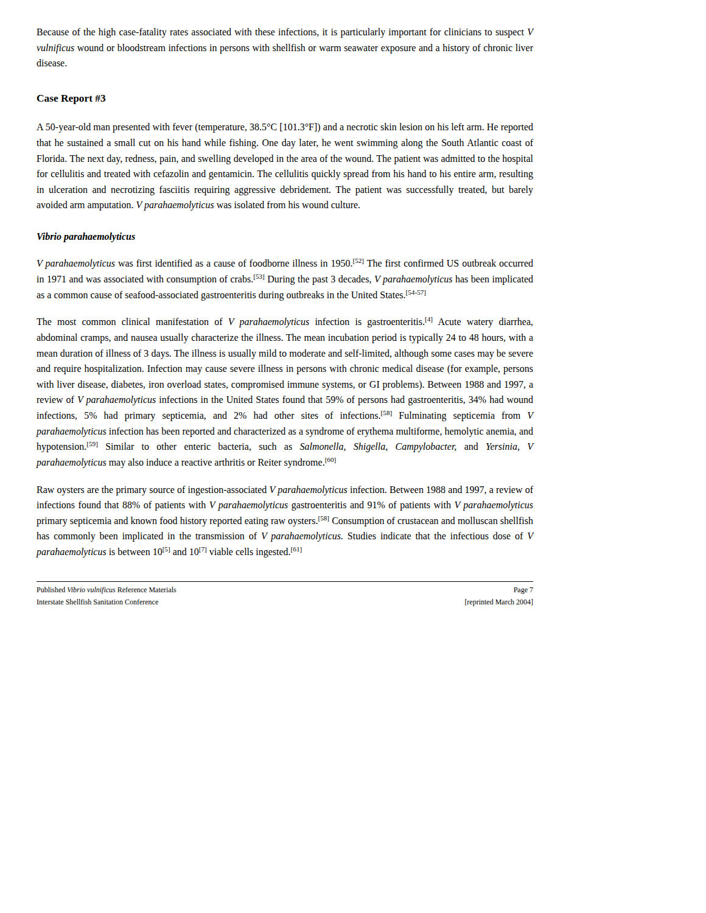Because of the high case-fatality rates associated with these infections, it is particularly important for clinicians to suspect V vulnificus wound or bloodstream infections in persons with shellfish or warm seawater exposure and a history of chronic liver disease.
Case Report #3
A 50-year-old man presented with fever (temperature, 38.5°C [101.3°F]) and a necrotic skin lesion on his left arm. He reported that he sustained a small cut on his hand while fishing. One day later, he went swimming along the South Atlantic coast of Florida. The next day, redness, pain, and swelling developed in the area of the wound. The patient was admitted to the hospital for cellulitis and treated with cefazolin and gentamicin. The cellulitis quickly spread from his hand to his entire arm, resulting in ulceration and necrotizing fasciitis requiring aggressive debridement. The patient was successfully treated, but barely avoided arm amputation. V parahaemolyticus was isolated from his wound culture.
Vibrio parahaemolyticus
V parahaemolyticus was first identified as a cause of foodborne illness in 1950.[52] The first confirmed US outbreak occurred in 1971 and was associated with consumption of crabs.[53] During the past 3 decades, V parahaemolyticus has been implicated as a common cause of seafood-associated gastroenteritis during outbreaks in the United States.[54-57]
The most common clinical manifestation of V parahaemolyticus infection is gastroenteritis.[4] Acute watery diarrhea, abdominal cramps, and nausea usually characterize the illness. The mean incubation period is typically 24 to 48 hours, with a mean duration of illness of 3 days. The illness is usually mild to moderate and self-limited, although some cases may be severe and require hospitalization. Infection may cause severe illness in persons with chronic medical disease (for example, persons with liver disease, diabetes, iron overload states, compromised immune systems, or GI problems). Between 1988 and 1997, a review of V parahaemolyticus infections in the United States found that 59% of persons had gastroenteritis, 34% had wound infections, 5% had primary septicemia, and 2% had other sites of infections.[58] Fulminating septicemia from V parahaemolyticus infection has been reported and characterized as a syndrome of erythema multiforme, hemolytic anemia, and hypotension.[59] Similar to other enteric bacteria, such as Salmonella, Shigella, Campylobacter, and Yersinia, V parahaemolyticus may also induce a reactive arthritis or Reiter syndrome.[60]
Raw oysters are the primary source of ingestion-associated V parahaemolyticus infection. Between 1988 and 1997, a review of infections found that 88% of patients with V parahaemolyticus gastroenteritis and 91% of patients with V parahaemolyticus primary septicemia and known food history reported eating raw oysters.[58] Consumption of crustacean and molluscan shellfish has commonly been implicated in the transmission of V parahaemolyticus. Studies indicate that the infectious dose of V parahaemolyticus is between 10[5] and 10[7] viable cells ingested.[61]
Published Vibrio vulnificus Reference Materials Page 7
Interstate Shellfish Sanitation Conference [reprinted March 2004]